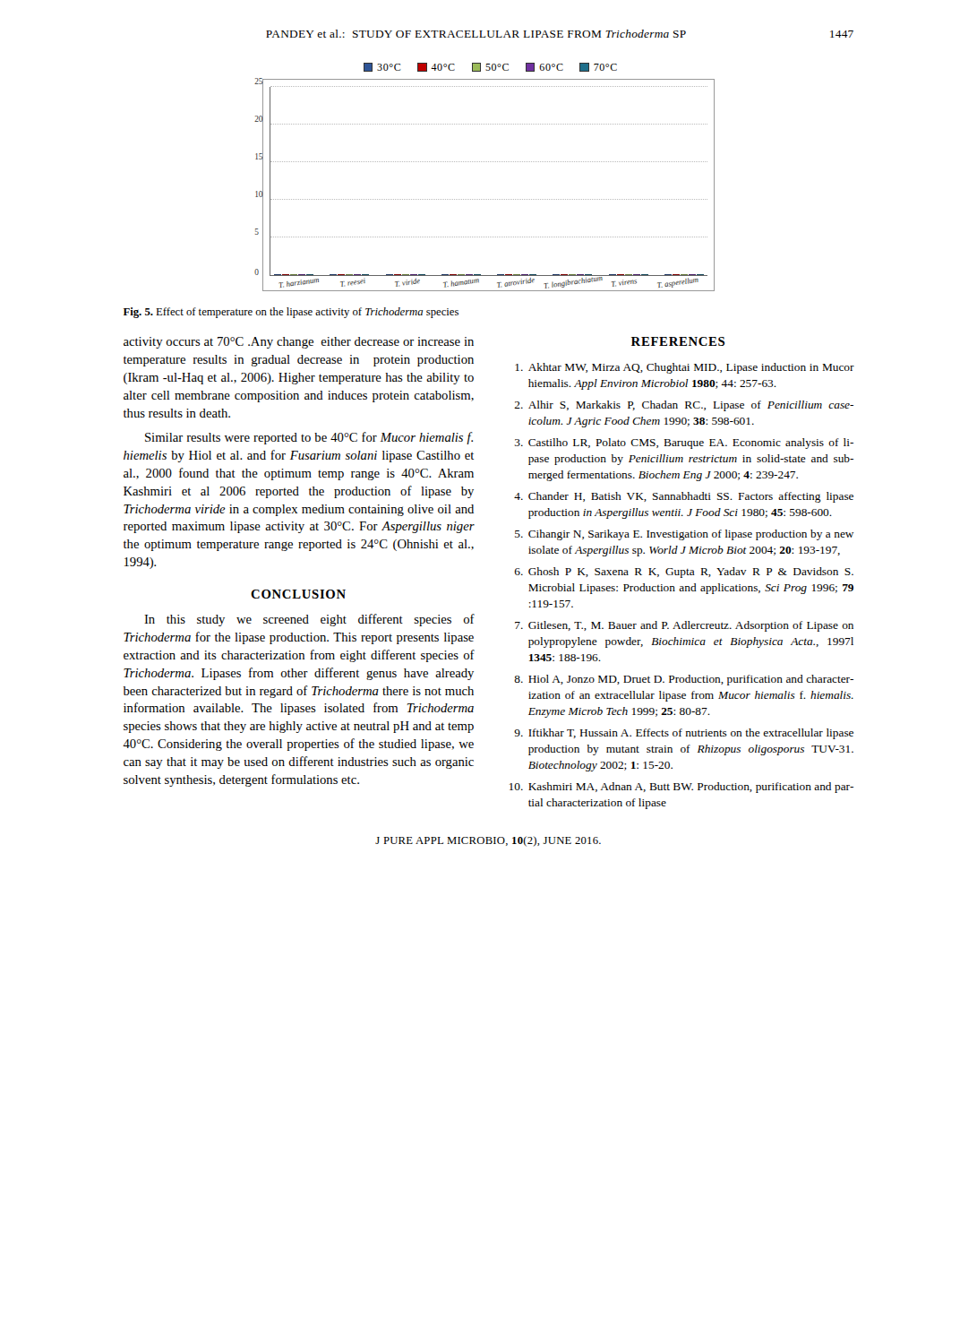PANDEY et al.: STUDY OF EXTRACELLULAR LIPASE FROM Trichoderma SP 1447
30°C 40°C 50°C 60°C 70°C
0
5
10
15
20
25
T. harzianum T. reesei T. viride T. hamatum T. atroviride T. longibrachiatum T. virens T. asperellum
Fig. 5. Effect of temperature on the lipase activity of Trichoderma species
activity occurs at 70°C .Any change either decrease or increase in temperature results in gradual decrease in protein production (Ikram -ul-Haq et al., 2006). Higher temperature has the ability to alter cell membrane composition and induces protein catabolism, thus results in death.
Similar results were reported to be 40°C for Mucor hiemalis f. hiemelis by Hiol et al. and for Fusarium solani lipase Castilho et al., 2000 found that the optimum temp range is 40°C. Akram Kashmiri et al 2006 reported the production of lipase by Trichoderma viride in a complex medium containing olive oil and reported maximum lipase activity at 30°C. For Aspergillus niger the optimum temperature range reported is 24°C (Ohnishi et al., 1994).
CONCLUSION
In this study we screened eight different species of Trichoderma for the lipase production. This report presents lipase extraction and its characterization from eight different species of Trichoderma. Lipases from other different genus have already been characterized but in regard of Trichoderma there is not much information available. The lipases isolated from Trichoderma species shows that they are highly active at neutral pH and at temp 40°C. Considering the overall properties of the studied lipase, we can say that it may be used on different industries such as organic solvent synthesis, detergent formulations etc.
REFERENCES
Akhtar MW, Mirza AQ, Chughtai MID., Lipase induction in Mucor hiemalis. Appl Environ Microbiol 1980; 44: 257-63.
Alhir S, Markakis P, Chadan RC., Lipase of Penicillium caseicolum. J Agric Food Chem 1990; 38: 598-601.
Castilho LR, Polato CMS, Baruque EA. Economic analysis of lipase production by Penicillium restrictum in solid-state and submerged fermentations. Biochem Eng J 2000; 4: 239-247.
Chander H, Batish VK, Sannabhadti SS. Factors affecting lipase production in Aspergillus wentii. J Food Sci 1980; 45: 598-600.
Cihangir N, Sarikaya E. Investigation of lipase production by a new isolate of Aspergillus sp. World J Microb Biot 2004; 20: 193-197,
Ghosh P K, Saxena R K, Gupta R, Yadav R P & Davidson S. Microbial Lipases: Production and applications, Sci Prog 1996; 79 :119-157.
Gitlesen, T., M. Bauer and P. Adlercreutz. Adsorption of Lipase on polypropylene powder, Biochimica et Biophysica Acta., 1997l 1345: 188-196.
Hiol A, Jonzo MD, Druet D. Production, purification and characterization of an extracellular lipase from Mucor hiemalis f. hiemalis. Enzyme Microb Tech 1999; 25: 80-87.
Iftikhar T, Hussain A. Effects of nutrients on the extracellular lipase production by mutant strain of Rhizopus oligosporus TUV-31. Biotechnology 2002; 1: 15-20.
Kashmiri MA, Adnan A, Butt BW. Production, purification and partial characterization of lipase
J PURE APPL MICROBIO, 10(2), JUNE 2016.